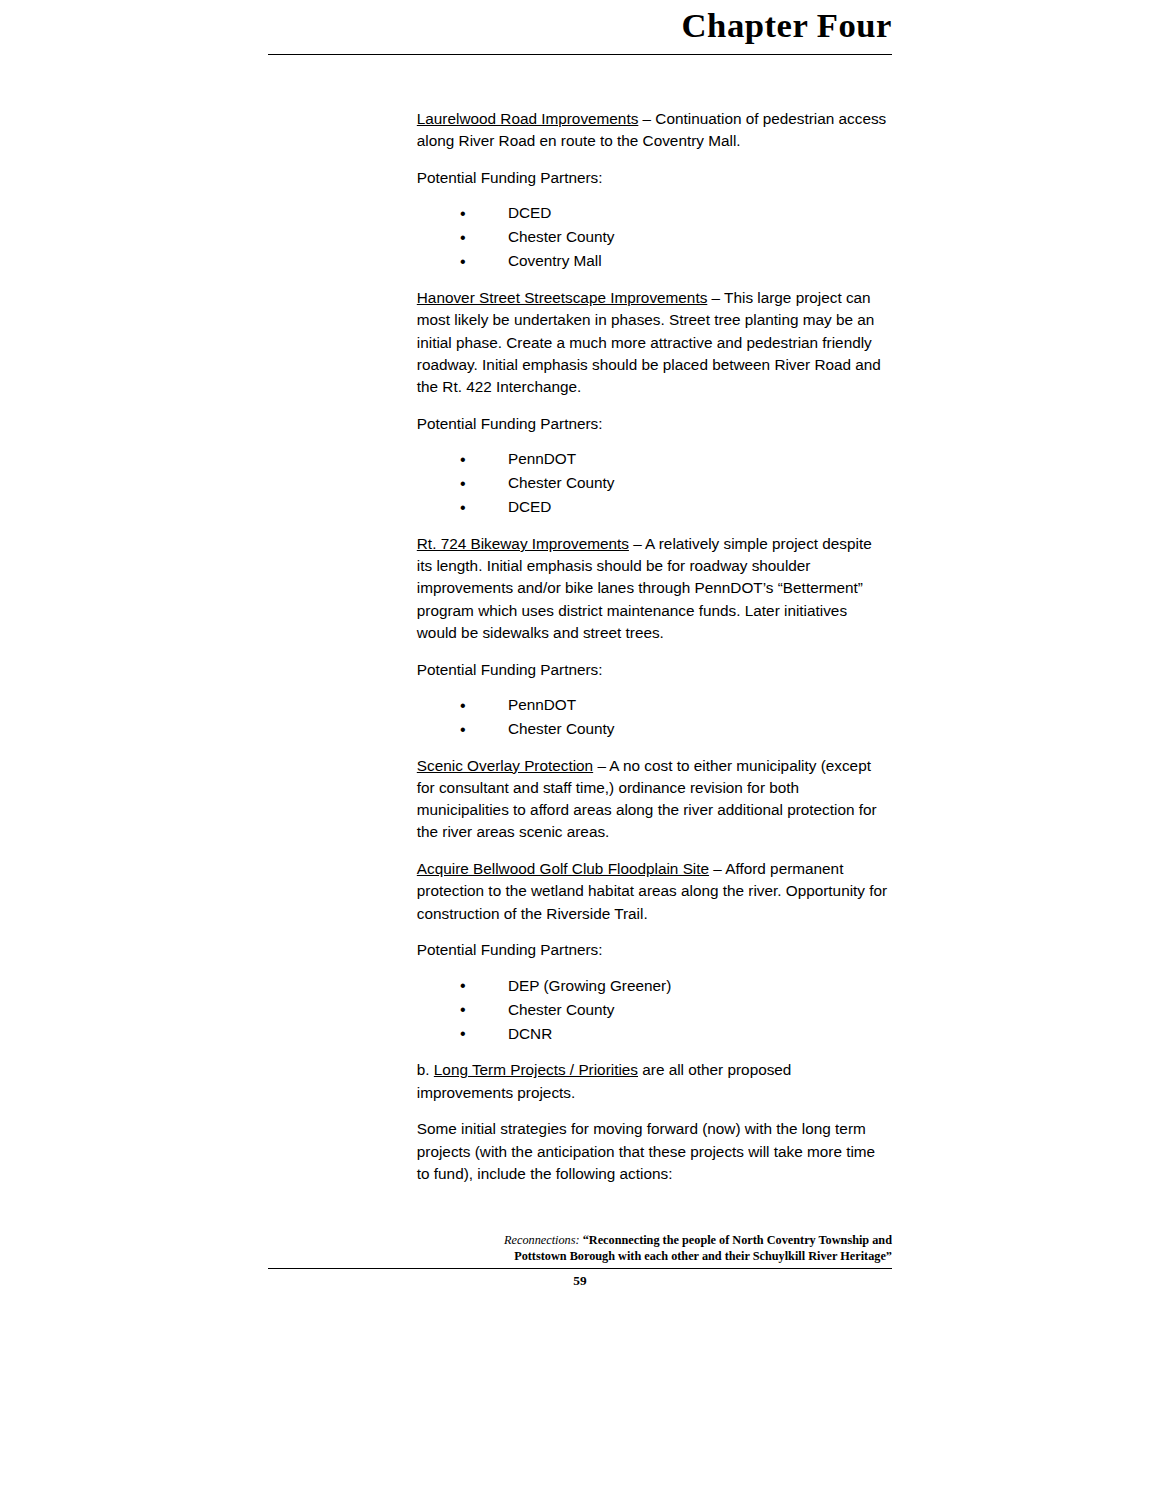Chapter Four
Laurelwood Road Improvements – Continuation of pedestrian access along River Road en route to the Coventry Mall.
Potential Funding Partners:
DCED
Chester County
Coventry Mall
Hanover Street Streetscape Improvements – This large project can most likely be undertaken in phases. Street tree planting may be an initial phase. Create a much more attractive and pedestrian friendly roadway. Initial emphasis should be placed between River Road and the Rt. 422 Interchange.
Potential Funding Partners:
PennDOT
Chester County
DCED
Rt. 724 Bikeway Improvements – A relatively simple project despite its length. Initial emphasis should be for roadway shoulder improvements and/or bike lanes through PennDOT’s “Betterment” program which uses district maintenance funds. Later initiatives would be sidewalks and street trees.
Potential Funding Partners:
PennDOT
Chester County
Scenic Overlay Protection – A no cost to either municipality (except for consultant and staff time,) ordinance revision for both municipalities to afford areas along the river additional protection for the river areas scenic areas.
Acquire Bellwood Golf Club Floodplain Site – Afford permanent protection to the wetland habitat areas along the river. Opportunity for construction of the Riverside Trail.
Potential Funding Partners:
DEP (Growing Greener)
Chester County
DCNR
b. Long Term Projects / Priorities are all other proposed improvements projects.
Some initial strategies for moving forward (now) with the long term projects (with the anticipation that these projects will take more time to fund), include the following actions:
Reconnections: “Reconnecting the people of North Coventry Township and
Pottstown Borough with each other and their Schuylkill River Heritage”
59